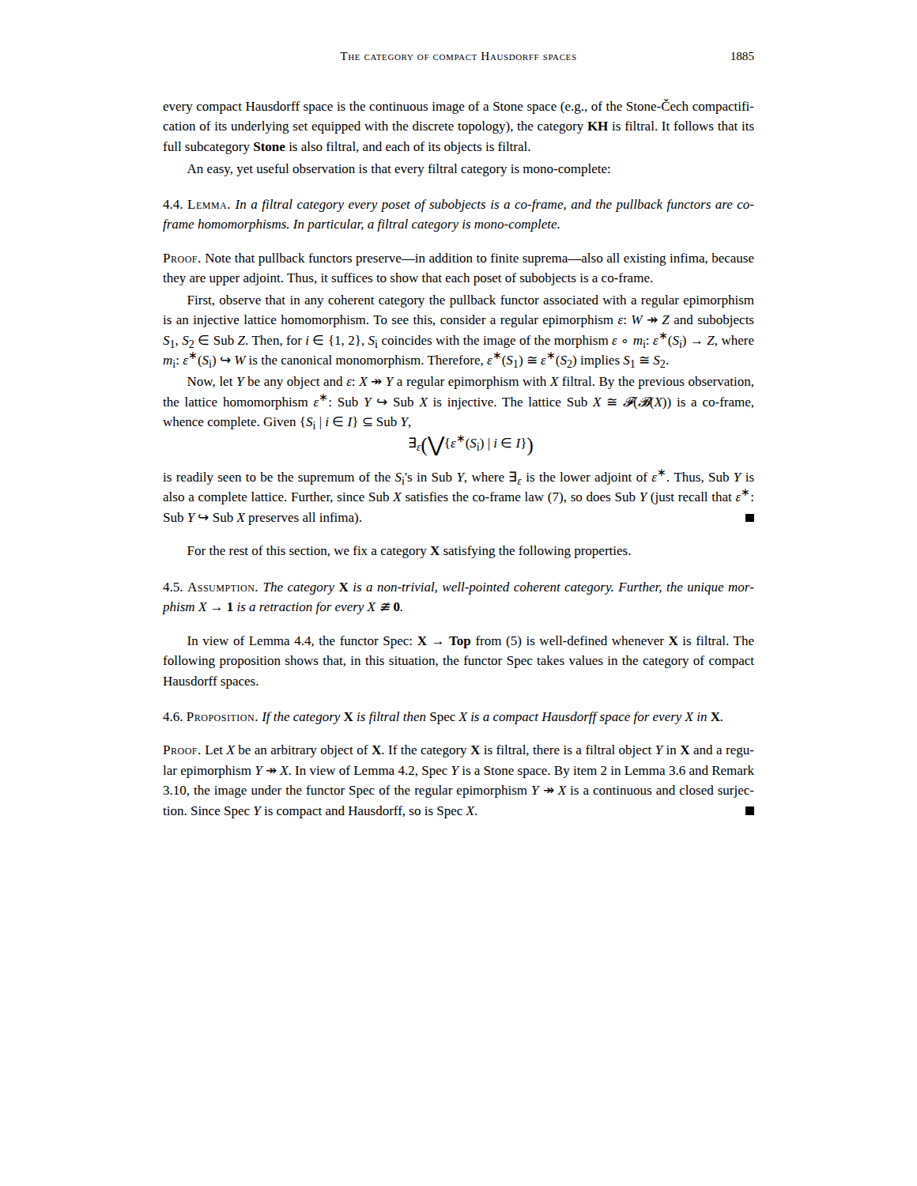The category of compact Hausdorff spaces 1885
every compact Hausdorff space is the continuous image of a Stone space (e.g., of the Stone-Čech compactification of its underlying set equipped with the discrete topology), the category KH is filtral. It follows that its full subcategory Stone is also filtral, and each of its objects is filtral.
An easy, yet useful observation is that every filtral category is mono-complete:
4.4. Lemma. In a filtral category every poset of subobjects is a co-frame, and the pullback functors are co-frame homomorphisms. In particular, a filtral category is mono-complete.
Proof. Note that pullback functors preserve—in addition to finite suprema—also all existing infima, because they are upper adjoint. Thus, it suffices to show that each poset of subobjects is a co-frame.
First, observe that in any coherent category the pullback functor associated with a regular epimorphism is an injective lattice homomorphism. To see this, consider a regular epimorphism ε: W ↠ Z and subobjects S1, S2 ∈ Sub Z. Then, for i ∈ {1, 2}, Si coincides with the image of the morphism ε ∘ mi: ε∗(Si) → Z, where mi: ε∗(Si) ↪ W is the canonical monomorphism. Therefore, ε∗(S1) ≅ ε∗(S2) implies S1 ≅ S2.
Now, let Y be any object and ε: X ↠ Y a regular epimorphism with X filtral. By the previous observation, the lattice homomorphism ε∗: Sub Y ↪ Sub X is injective. The lattice Sub X ≅ 𝓕(𝓑(X)) is a co-frame, whence complete. Given {Si | i ∈ I} ⊆ Sub Y,
∃ε(⋁{ε∗(Si) | i ∈ I})
is readily seen to be the supremum of the Si's in Sub Y, where ∃ε is the lower adjoint of ε∗. Thus, Sub Y is also a complete lattice. Further, since Sub X satisfies the co-frame law (7), so does Sub Y (just recall that ε∗: Sub Y ↪ Sub X preserves all infima).
For the rest of this section, we fix a category X satisfying the following properties.
4.5. Assumption. The category X is a non-trivial, well-pointed coherent category. Further, the unique morphism X → 1 is a retraction for every X ≇ 0.
In view of Lemma 4.4, the functor Spec: X → Top from (5) is well-defined whenever X is filtral. The following proposition shows that, in this situation, the functor Spec takes values in the category of compact Hausdorff spaces.
4.6. Proposition. If the category X is filtral then Spec X is a compact Hausdorff space for every X in X.
Proof. Let X be an arbitrary object of X. If the category X is filtral, there is a filtral object Y in X and a regular epimorphism Y ↠ X. In view of Lemma 4.2, Spec Y is a Stone space. By item 2 in Lemma 3.6 and Remark 3.10, the image under the functor Spec of the regular epimorphism Y ↠ X is a continuous and closed surjection. Since Spec Y is compact and Hausdorff, so is Spec X.